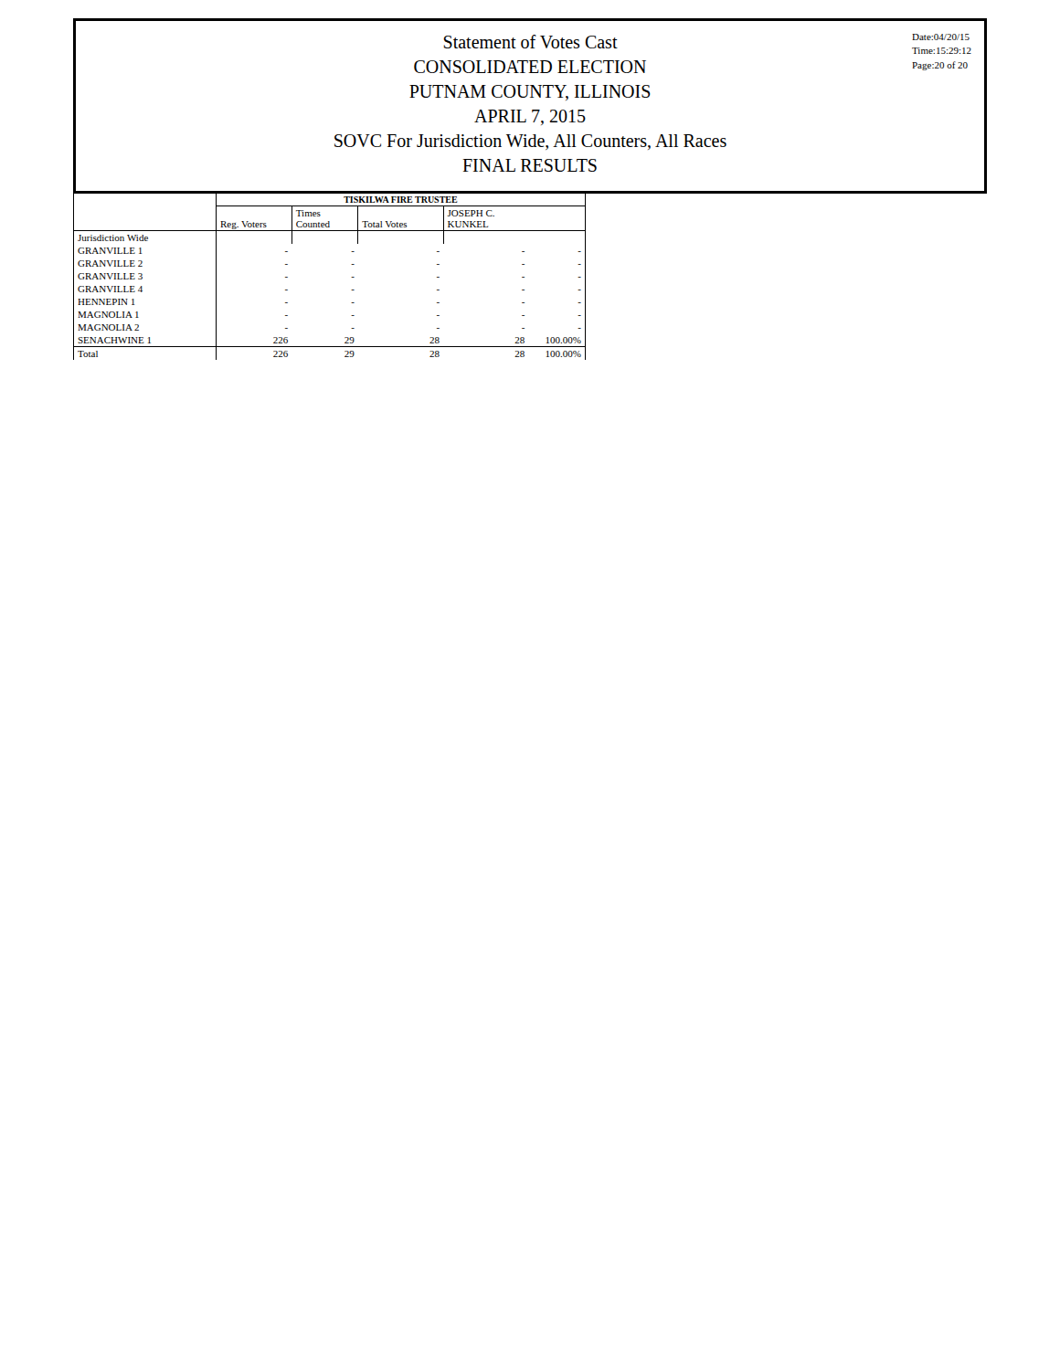Date:04/20/15
Time:15:29:12
Page:20 of 20
Statement of Votes Cast
CONSOLIDATED ELECTION
PUTNAM COUNTY, ILLINOIS
APRIL 7, 2015
SOVC For Jurisdiction Wide, All Counters, All Races
FINAL RESULTS
| | TISKILWA FIRE TRUSTEE |
| --- | --- |
| | Reg. Voters | Times Counted | Total Votes | JOSEPH C. KUNKEL | |
| Jurisdiction Wide | | | | | |
| GRANVILLE 1 | - | - | - | - | - |
| GRANVILLE 2 | - | - | - | - | - |
| GRANVILLE 3 | - | - | - | - | - |
| GRANVILLE 4 | - | - | - | - | - |
| HENNEPIN 1 | - | - | - | - | - |
| MAGNOLIA 1 | - | - | - | - | - |
| MAGNOLIA 2 | - | - | - | - | - |
| SENACHWINE 1 | 226 | 29 | 28 | 28 | 100.00% |
| Total | 226 | 29 | 28 | 28 | 100.00% |